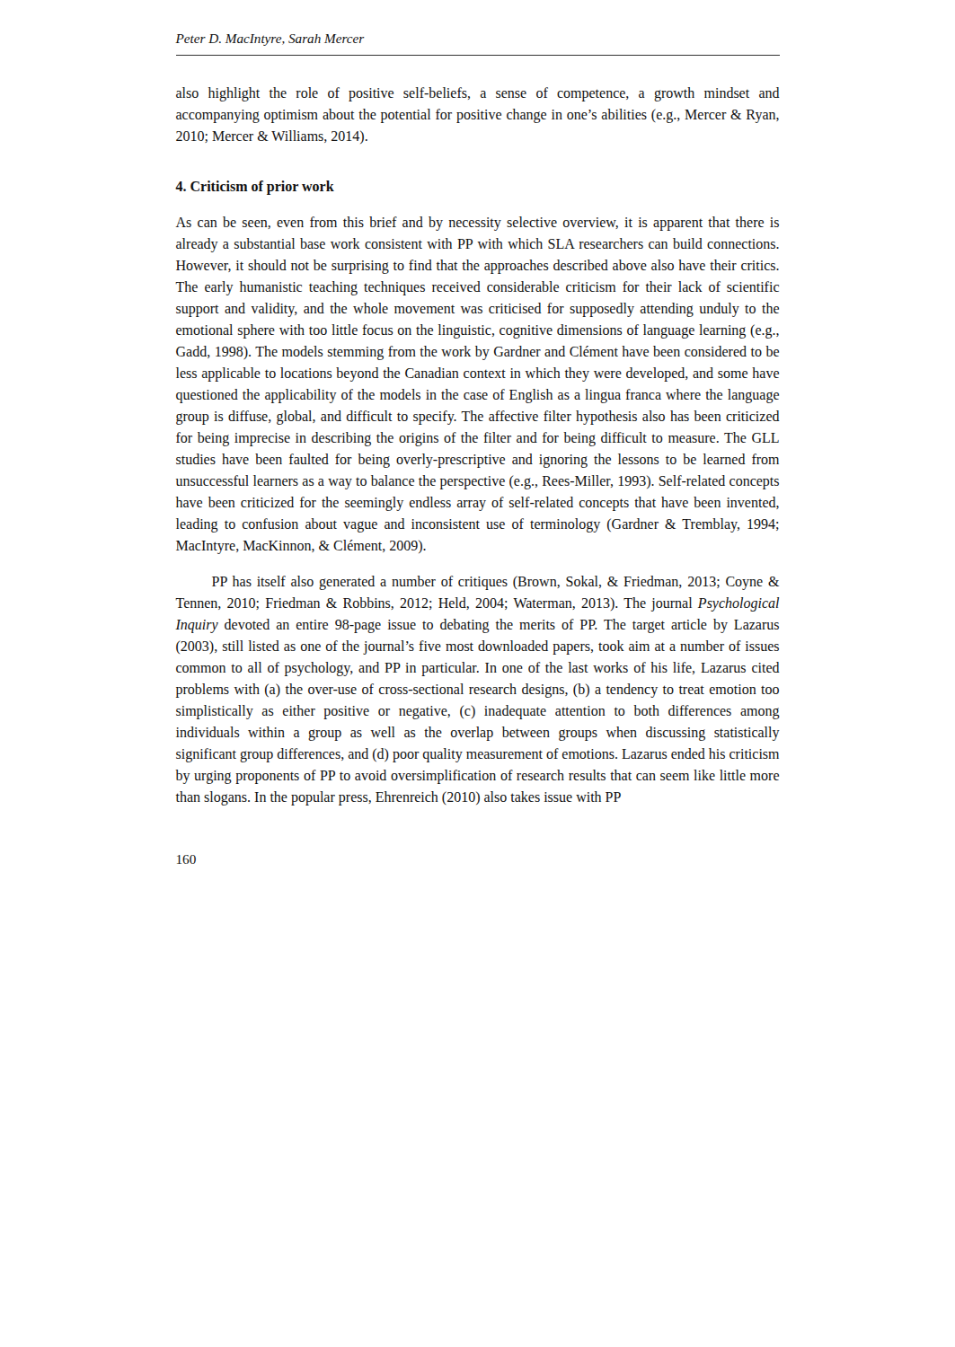Peter D. MacIntyre, Sarah Mercer
also highlight the role of positive self-beliefs, a sense of competence, a growth mindset and accompanying optimism about the potential for positive change in one’s abilities (e.g., Mercer & Ryan, 2010; Mercer & Williams, 2014).
4. Criticism of prior work
As can be seen, even from this brief and by necessity selective overview, it is apparent that there is already a substantial base work consistent with PP with which SLA researchers can build connections. However, it should not be surprising to find that the approaches described above also have their critics. The early humanistic teaching techniques received considerable criticism for their lack of scientific support and validity, and the whole movement was criticised for supposedly attending unduly to the emotional sphere with too little focus on the linguistic, cognitive dimensions of language learning (e.g., Gadd, 1998). The models stemming from the work by Gardner and Clément have been considered to be less applicable to locations beyond the Canadian context in which they were developed, and some have questioned the applicability of the models in the case of English as a lingua franca where the language group is diffuse, global, and difficult to specify. The affective filter hypothesis also has been criticized for being imprecise in describing the origins of the filter and for being difficult to measure. The GLL studies have been faulted for being overly-prescriptive and ignoring the lessons to be learned from unsuccessful learners as a way to balance the perspective (e.g., Rees-Miller, 1993). Self-related concepts have been criticized for the seemingly endless array of self-related concepts that have been invented, leading to confusion about vague and inconsistent use of terminology (Gardner & Tremblay, 1994; MacIntyre, MacKinnon, & Clément, 2009).
PP has itself also generated a number of critiques (Brown, Sokal, & Friedman, 2013; Coyne & Tennen, 2010; Friedman & Robbins, 2012; Held, 2004; Waterman, 2013). The journal Psychological Inquiry devoted an entire 98-page issue to debating the merits of PP. The target article by Lazarus (2003), still listed as one of the journal’s five most downloaded papers, took aim at a number of issues common to all of psychology, and PP in particular. In one of the last works of his life, Lazarus cited problems with (a) the over-use of cross-sectional research designs, (b) a tendency to treat emotion too simplistically as either positive or negative, (c) inadequate attention to both differences among individuals within a group as well as the overlap between groups when discussing statistically significant group differences, and (d) poor quality measurement of emotions. Lazarus ended his criticism by urging proponents of PP to avoid oversimplification of research results that can seem like little more than slogans. In the popular press, Ehrenreich (2010) also takes issue with PP
160